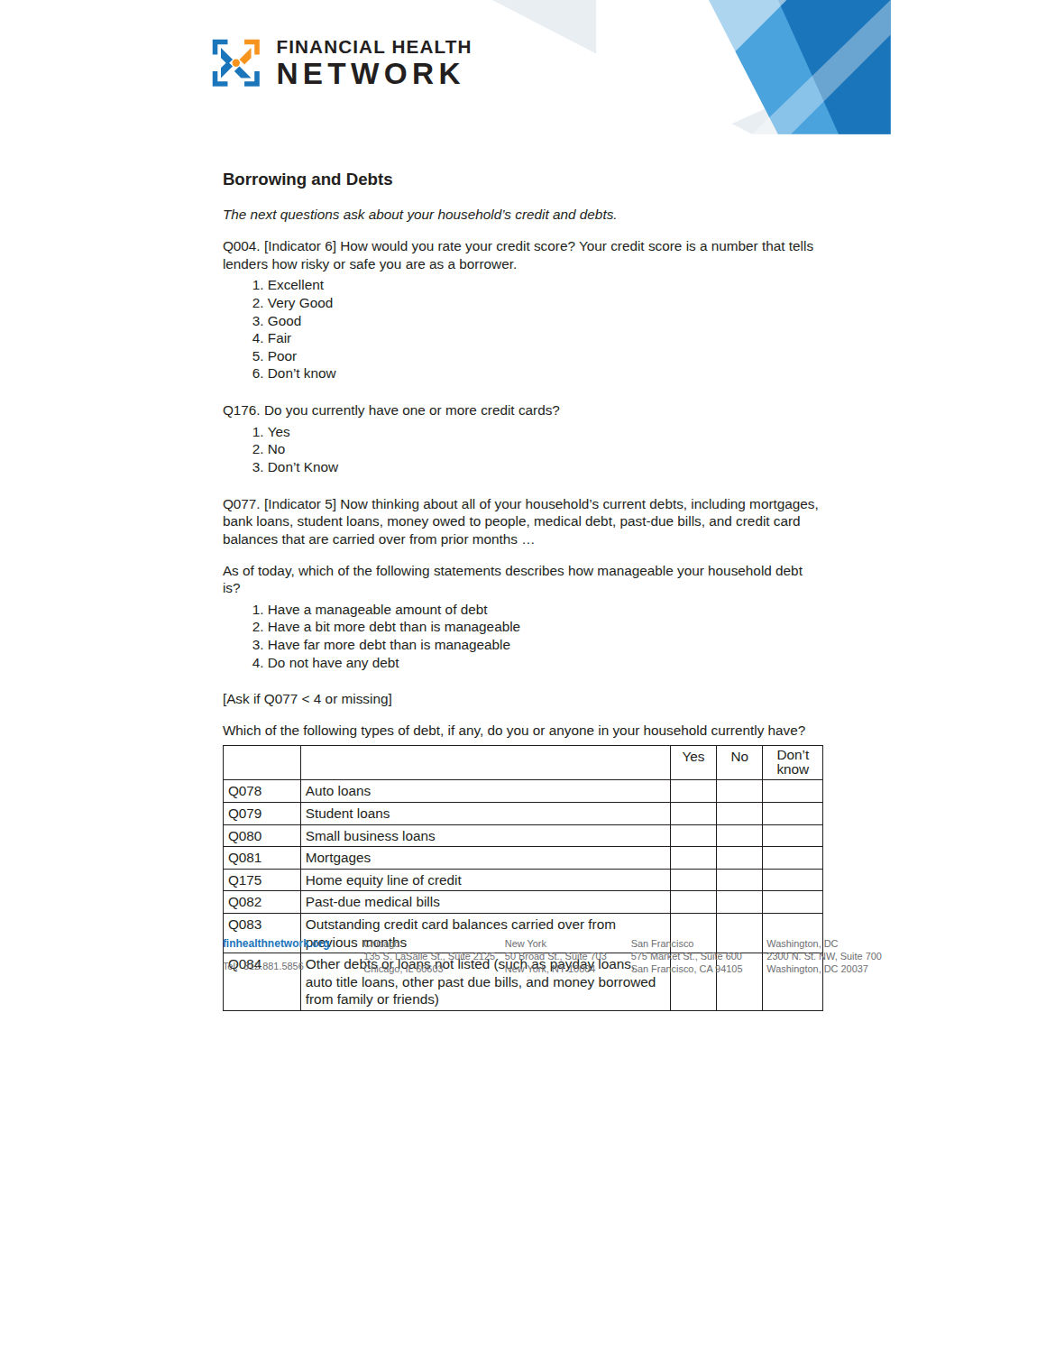FINANCIAL HEALTH
NETWORK
Borrowing and Debts
The next questions ask about your household’s credit and debts.
Q004. [Indicator 6] How would you rate your credit score? Your credit score is a number that tells lenders how risky or safe you are as a borrower.
Excellent
Very Good
Good
Fair
Poor
Don’t know
Q176. Do you currently have one or more credit cards?
Yes
No
Don’t Know
Q077. [Indicator 5] Now thinking about all of your household’s current debts, including mortgages, bank loans, student loans, money owed to people, medical debt, past-due bills, and credit card balances that are carried over from prior months …
As of today, which of the following statements describes how manageable your household debt is?
Have a manageable amount of debt
Have a bit more debt than is manageable
Have far more debt than is manageable
Do not have any debt
[Ask if Q077 < 4 or missing]
Which of the following types of debt, if any, do you or anyone in your household currently have?
| | | Yes | No | Don’t know |
| --- | --- | --- | --- | --- |
| Q078 | Auto loans | | | |
| Q079 | Student loans | | | |
| Q080 | Small business loans | | | |
| Q081 | Mortgages | | | |
| Q175 | Home equity line of credit | | | |
| Q082 | Past-due medical bills | | | |
| Q083 | Outstanding credit card balances carried over from previous months | | | |
| Q084 | Other debts or loans not listed (such as payday loans, auto title loans, other past due bills, and money borrowed from family or friends) | | | |
finhealthnetwork.org
Tel: 312.881.5856
Chicago
135 S. LaSalle St., Suite 2125
Chicago, IL 60603
New York
50 Broad St., Suite 703
New York, NY 10004
San Francisco
575 Market St., Suite 600
San Francisco, CA 94105
Washington, DC
2300 N. St. NW, Suite 700
Washington, DC 20037